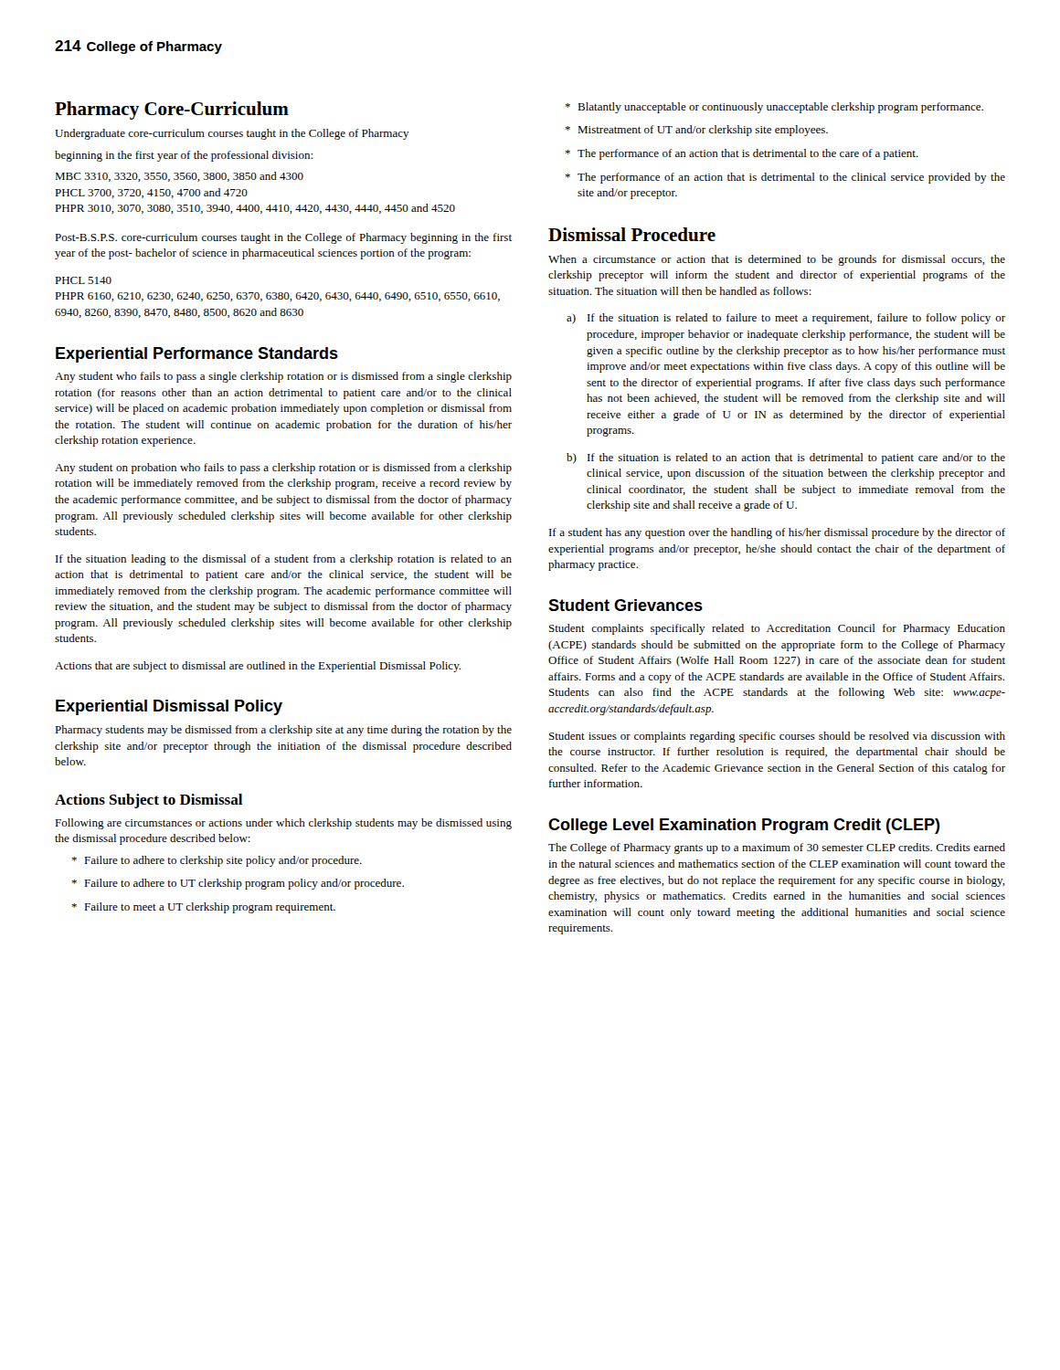214 College of Pharmacy
Pharmacy Core-Curriculum
Undergraduate core-curriculum courses taught in the College of Pharmacy
beginning in the first year of the professional division:
MBC 3310, 3320, 3550, 3560, 3800, 3850 and 4300
PHCL 3700, 3720, 4150, 4700 and 4720
PHPR 3010, 3070, 3080, 3510, 3940, 4400, 4410, 4420, 4430, 4440, 4450 and 4520
Post-B.S.P.S. core-curriculum courses taught in the College of Pharmacy beginning in the first year of the post- bachelor of science in pharmaceutical sciences portion of the program:
PHCL 5140
PHPR 6160, 6210, 6230, 6240, 6250, 6370, 6380, 6420, 6430, 6440, 6490, 6510, 6550, 6610, 6940, 8260, 8390, 8470, 8480, 8500, 8620 and 8630
Experiential Performance Standards
Any student who fails to pass a single clerkship rotation or is dismissed from a single clerkship rotation (for reasons other than an action detrimental to patient care and/or to the clinical service) will be placed on academic probation immediately upon completion or dismissal from the rotation. The student will continue on academic probation for the duration of his/her clerkship rotation experience.
Any student on probation who fails to pass a clerkship rotation or is dismissed from a clerkship rotation will be immediately removed from the clerkship program, receive a record review by the academic performance committee, and be subject to dismissal from the doctor of pharmacy program. All previously scheduled clerkship sites will become available for other clerkship students.
If the situation leading to the dismissal of a student from a clerkship rotation is related to an action that is detrimental to patient care and/or the clinical service, the student will be immediately removed from the clerkship program. The academic performance committee will review the situation, and the student may be subject to dismissal from the doctor of pharmacy program. All previously scheduled clerkship sites will become available for other clerkship students.
Actions that are subject to dismissal are outlined in the Experiential Dismissal Policy.
Experiential Dismissal Policy
Pharmacy students may be dismissed from a clerkship site at any time during the rotation by the clerkship site and/or preceptor through the initiation of the dismissal procedure described below.
Actions Subject to Dismissal
Following are circumstances or actions under which clerkship students may be dismissed using the dismissal procedure described below:
Failure to adhere to clerkship site policy and/or procedure.
Failure to adhere to UT clerkship program policy and/or procedure.
Failure to meet a UT clerkship program requirement.
Blatantly unacceptable or continuously unacceptable clerkship program performance.
Mistreatment of UT and/or clerkship site employees.
The performance of an action that is detrimental to the care of a patient.
The performance of an action that is detrimental to the clinical service provided by the site and/or preceptor.
Dismissal Procedure
When a circumstance or action that is determined to be grounds for dismissal occurs, the clerkship preceptor will inform the student and director of experiential programs of the situation. The situation will then be handled as follows:
If the situation is related to failure to meet a requirement, failure to follow policy or procedure, improper behavior or inadequate clerkship performance, the student will be given a specific outline by the clerkship preceptor as to how his/her performance must improve and/or meet expectations within five class days. A copy of this outline will be sent to the director of experiential programs. If after five class days such performance has not been achieved, the student will be removed from the clerkship site and will receive either a grade of U or IN as determined by the director of experiential programs.
If the situation is related to an action that is detrimental to patient care and/or to the clinical service, upon discussion of the situation between the clerkship preceptor and clinical coordinator, the student shall be subject to immediate removal from the clerkship site and shall receive a grade of U.
If a student has any question over the handling of his/her dismissal procedure by the director of experiential programs and/or preceptor, he/she should contact the chair of the department of pharmacy practice.
Student Grievances
Student complaints specifically related to Accreditation Council for Pharmacy Education (ACPE) standards should be submitted on the appropriate form to the College of Pharmacy Office of Student Affairs (Wolfe Hall Room 1227) in care of the associate dean for student affairs. Forms and a copy of the ACPE standards are available in the Office of Student Affairs. Students can also find the ACPE standards at the following Web site: www.acpe-accredit.org/standards/default.asp.
Student issues or complaints regarding specific courses should be resolved via discussion with the course instructor. If further resolution is required, the departmental chair should be consulted. Refer to the Academic Grievance section in the General Section of this catalog for further information.
College Level Examination Program Credit (CLEP)
The College of Pharmacy grants up to a maximum of 30 semester CLEP credits. Credits earned in the natural sciences and mathematics section of the CLEP examination will count toward the degree as free electives, but do not replace the requirement for any specific course in biology, chemistry, physics or mathematics. Credits earned in the humanities and social sciences examination will count only toward meeting the additional humanities and social science requirements.